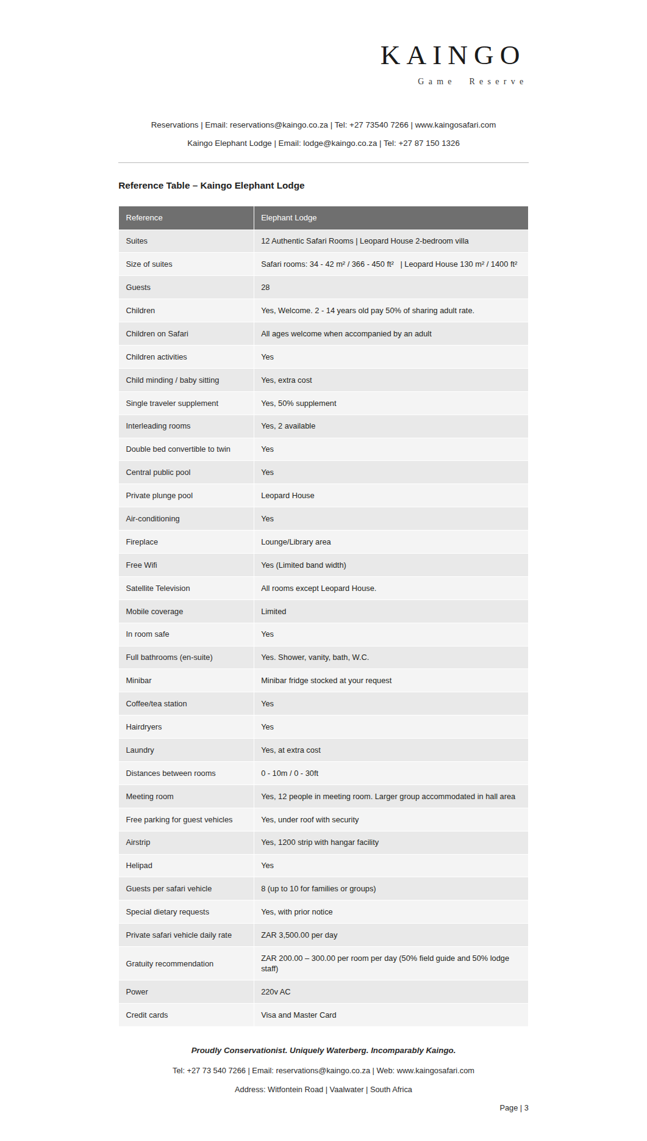KAINGO
Game Reserve
Reservations | Email: reservations@kaingo.co.za | Tel: +27 73540 7266 | www.kaingosafari.com
Kaingo Elephant Lodge | Email: lodge@kaingo.co.za | Tel: +27 87 150 1326
Reference Table – Kaingo Elephant Lodge
| Reference | Elephant Lodge |
| --- | --- |
| Suites | 12 Authentic Safari Rooms / Leopard House 2-bedroom villa |
| Size of suites | Safari rooms: 34 - 42 m² / 366 - 450 ft² / Leopard House 130 m² / 1400 ft² |
| Guests | 28 |
| Children | Yes, Welcome. 2 - 14 years old pay 50% of sharing adult rate. |
| Children on Safari | All ages welcome when accompanied by an adult |
| Children activities | Yes |
| Child minding / baby sitting | Yes, extra cost |
| Single traveler supplement | Yes, 50% supplement |
| Interleading rooms | Yes, 2 available |
| Double bed convertible to twin | Yes |
| Central public pool | Yes |
| Private plunge pool | Leopard House |
| Air-conditioning | Yes |
| Fireplace | Lounge/Library area |
| Free Wifi | Yes (Limited band width) |
| Satellite Television | All rooms except Leopard House. |
| Mobile coverage | Limited |
| In room safe | Yes |
| Full bathrooms (en-suite) | Yes. Shower, vanity, bath, W.C. |
| Minibar | Minibar fridge stocked at your request |
| Coffee/tea station | Yes |
| Hairdryers | Yes |
| Laundry | Yes, at extra cost |
| Distances between rooms | 0 - 10m / 0 - 30ft |
| Meeting room | Yes, 12 people in meeting room. Larger group accommodated in hall area |
| Free parking for guest vehicles | Yes, under roof with security |
| Airstrip | Yes, 1200 strip with hangar facility |
| Helipad | Yes |
| Guests per safari vehicle | 8 (up to 10 for families or groups) |
| Special dietary requests | Yes, with prior notice |
| Private safari vehicle daily rate | ZAR 3,500.00 per day |
| Gratuity recommendation | ZAR 200.00 – 300.00 per room per day (50% field guide and 50% lodge staff) |
| Power | 220v AC |
| Credit cards | Visa and Master Card |
Proudly Conservationist. Uniquely Waterberg. Incomparably Kaingo.
Tel: +27 73 540 7266 | Email: reservations@kaingo.co.za | Web: www.kaingosafari.com
Address: Witfontein Road | Vaalwater | South Africa
Page | 3